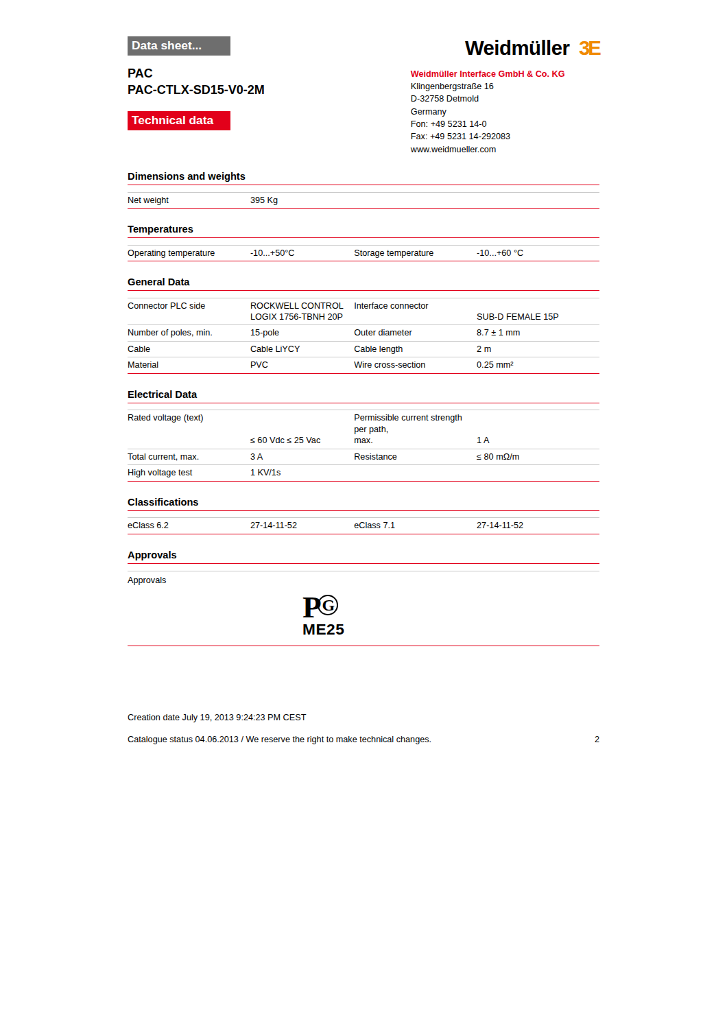Data sheet...
PAC
PAC-CTLX-SD15-V0-2M
Technical data
Weidmüller 3E
Weidmüller Interface GmbH & Co. KG
Klingenbergstraße 16
D-32758 Detmold
Germany
Fon: +49 5231 14-0
Fax: +49 5231 14-292083
www.weidmueller.com
Dimensions and weights
| Net weight | 395 Kg | | |
Temperatures
| Operating temperature | -10...+50°C | Storage temperature | -10...+60 °C |
General Data
| Connector PLC side | ROCKWELL CONTROL LOGIX 1756-TBNH 20P | Interface connector | SUB-D FEMALE 15P |
| Number of poles, min. | 15-pole | Outer diameter | 8.7 ± 1 mm |
| Cable | Cable LiYCY | Cable length | 2 m |
| Material | PVC | Wire cross-section | 0.25 mm² |
Electrical Data
| Rated voltage (text) | ≤ 60 Vdc ≤ 25 Vac | Permissible current strength per path, max. | 1 A |
| Total current, max. | 3 A | Resistance | ≤ 80 mΩ/m |
| High voltage test | 1 KV/1s | | |
Classifications
| eClass 6.2 | 27-14-11-52 | eClass 7.1 | 27-14-11-52 |
Approvals
Approvals
PG
ME25
Creation date July 19, 2013 9:24:23 PM CEST
Catalogue status 04.06.2013 / We reserve the right to make technical changes. 2